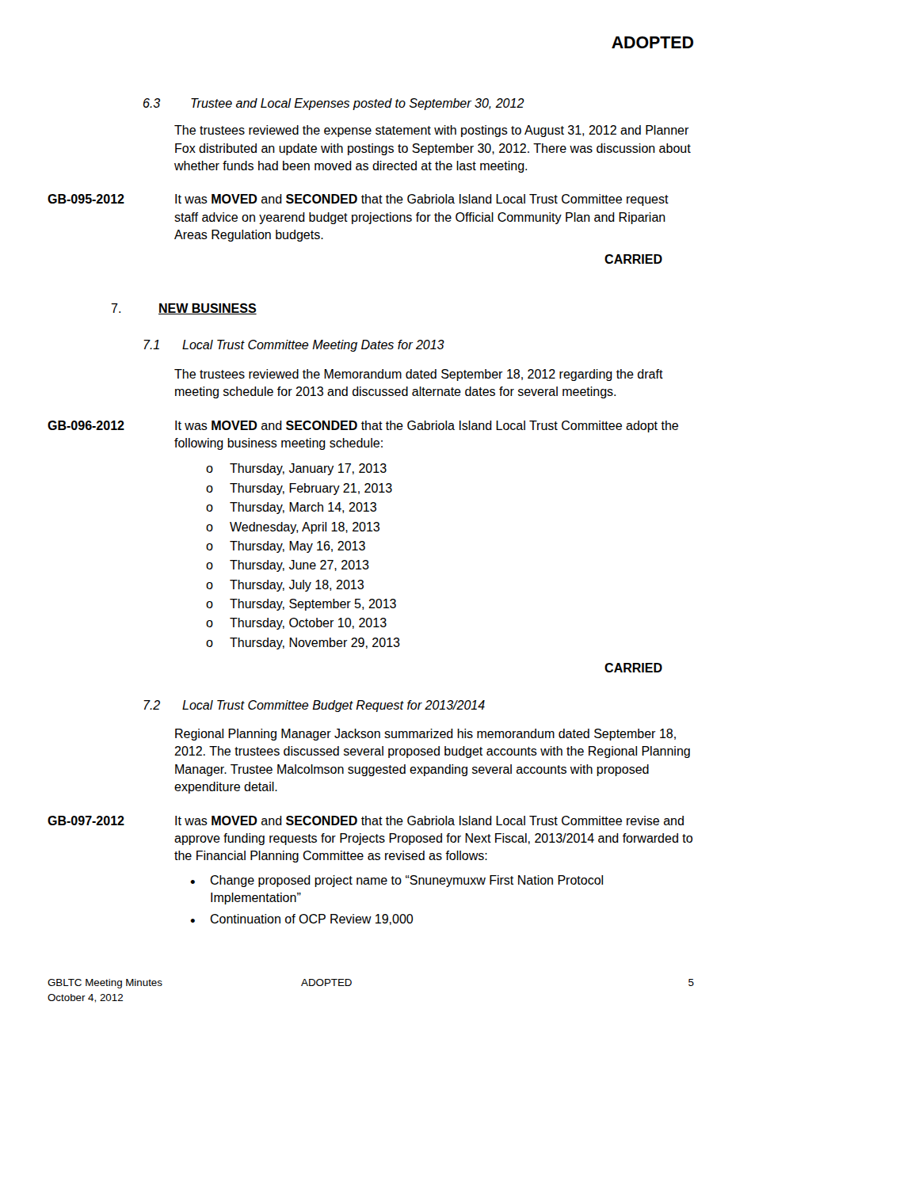ADOPTED
6.3 Trustee and Local Expenses posted to September 30, 2012
The trustees reviewed the expense statement with postings to August 31, 2012 and Planner Fox distributed an update with postings to September 30, 2012. There was discussion about whether funds had been moved as directed at the last meeting.
GB-095-2012
It was MOVED and SECONDED that the Gabriola Island Local Trust Committee request staff advice on yearend budget projections for the Official Community Plan and Riparian Areas Regulation budgets.
CARRIED
7. NEW BUSINESS
7.1 Local Trust Committee Meeting Dates for 2013
The trustees reviewed the Memorandum dated September 18, 2012 regarding the draft meeting schedule for 2013 and discussed alternate dates for several meetings.
GB-096-2012
It was MOVED and SECONDED that the Gabriola Island Local Trust Committee adopt the following business meeting schedule:
Thursday, January 17, 2013
Thursday, February 21, 2013
Thursday, March 14, 2013
Wednesday, April 18, 2013
Thursday, May 16, 2013
Thursday, June 27, 2013
Thursday, July 18, 2013
Thursday, September 5, 2013
Thursday, October 10, 2013
Thursday, November 29, 2013
CARRIED
7.2 Local Trust Committee Budget Request for 2013/2014
Regional Planning Manager Jackson summarized his memorandum dated September 18, 2012. The trustees discussed several proposed budget accounts with the Regional Planning Manager. Trustee Malcolmson suggested expanding several accounts with proposed expenditure detail.
GB-097-2012
It was MOVED and SECONDED that the Gabriola Island Local Trust Committee revise and approve funding requests for Projects Proposed for Next Fiscal, 2013/2014 and forwarded to the Financial Planning Committee as revised as follows:
Change proposed project name to “Snuneymuxw First Nation Protocol Implementation”
Continuation of OCP Review 19,000
GBLTC Meeting Minutes
October 4, 2012
ADOPTED
5